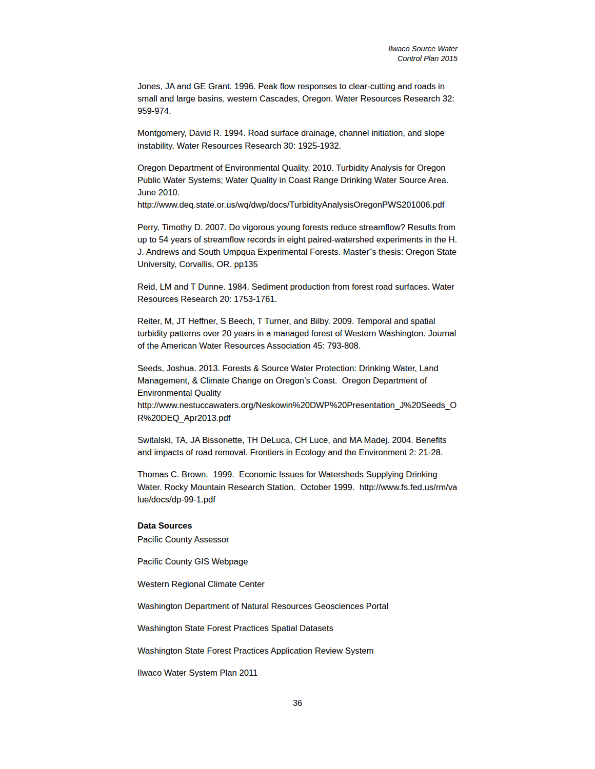Ilwaco Source Water
Control Plan 2015
Jones, JA and GE Grant. 1996. Peak flow responses to clear-cutting and roads in small and large basins, western Cascades, Oregon. Water Resources Research 32: 959-974.
Montgomery, David R. 1994. Road surface drainage, channel initiation, and slope instability. Water Resources Research 30: 1925-1932.
Oregon Department of Environmental Quality. 2010. Turbidity Analysis for Oregon Public Water Systems; Water Quality in Coast Range Drinking Water Source Area. June 2010.
http://www.deq.state.or.us/wq/dwp/docs/TurbidityAnalysisOregonPWS201006.pdf
Perry, Timothy D. 2007. Do vigorous young forests reduce streamflow? Results from up to 54 years of streamflow records in eight paired-watershed experiments in the H. J. Andrews and South Umpqua Experimental Forests. Master‟s thesis: Oregon State University, Corvallis, OR. pp135
Reid, LM and T Dunne. 1984. Sediment production from forest road surfaces. Water Resources Research 20: 1753-1761.
Reiter, M, JT Heffner, S Beech, T Turner, and Bilby. 2009. Temporal and spatial turbidity patterns over 20 years in a managed forest of Western Washington. Journal of the American Water Resources Association 45: 793-808.
Seeds, Joshua. 2013. Forests & Source Water Protection: Drinking Water, Land Management, & Climate Change on Oregon’s Coast. Oregon Department of Environmental Quality
http://www.nestuccawaters.org/Neskowin%20DWP%20Presentation_J%20Seeds_OR%20DEQ_Apr2013.pdf
Switalski, TA, JA Bissonette, TH DeLuca, CH Luce, and MA Madej. 2004. Benefits and impacts of road removal. Frontiers in Ecology and the Environment 2: 21-28.
Thomas C. Brown. 1999. Economic Issues for Watersheds Supplying Drinking Water. Rocky Mountain Research Station. October 1999. http://www.fs.fed.us/rm/value/docs/dp-99-1.pdf
Data Sources
Pacific County Assessor
Pacific County GIS Webpage
Western Regional Climate Center
Washington Department of Natural Resources Geosciences Portal
Washington State Forest Practices Spatial Datasets
Washington State Forest Practices Application Review System
Ilwaco Water System Plan 2011
36